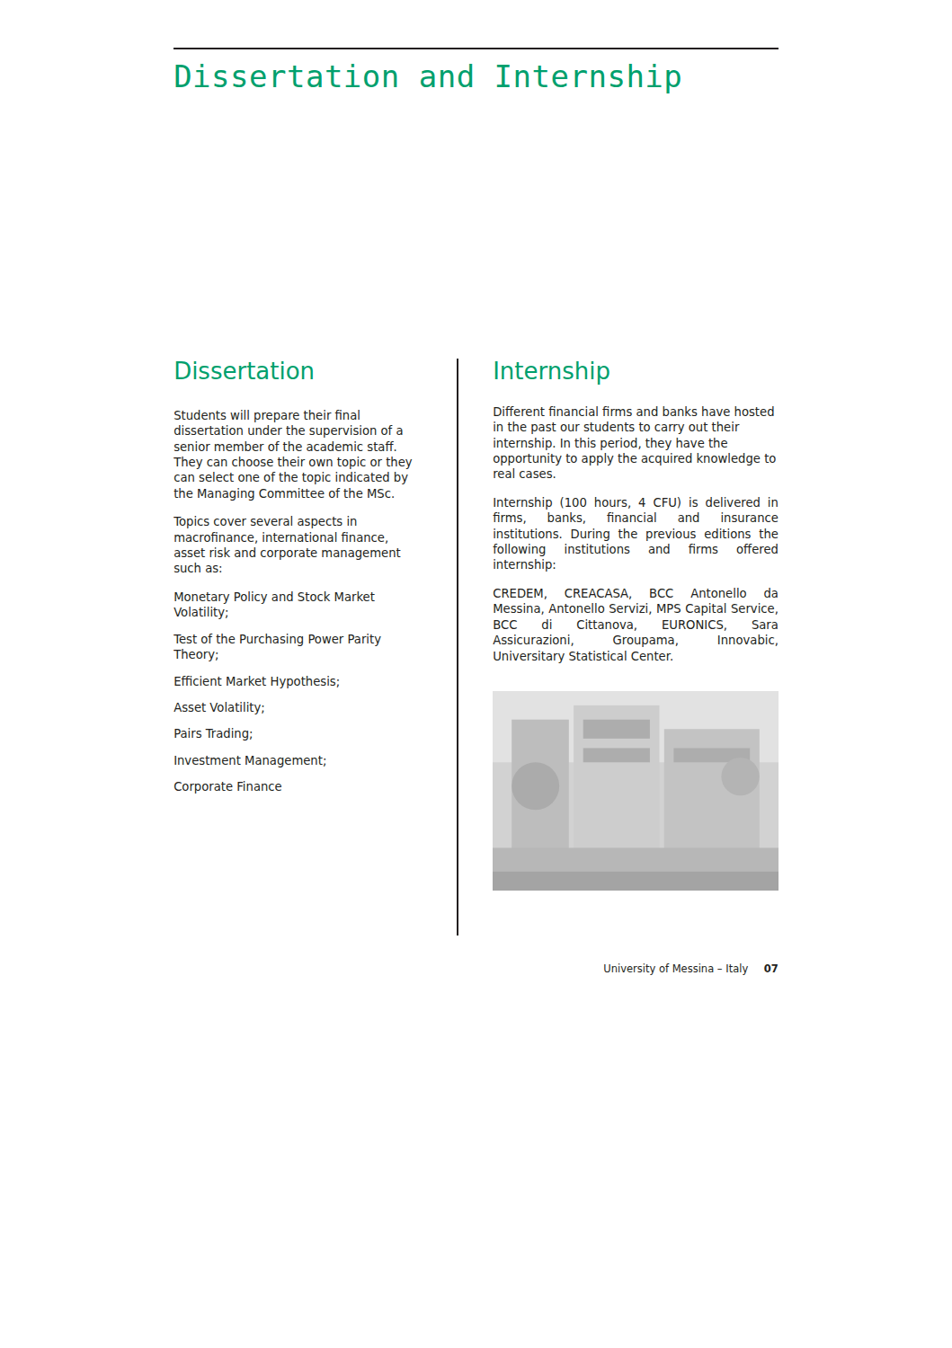Dissertation and Internship
Dissertation
Students will prepare their final dissertation under the supervision of a senior member of the academic staff. They can choose their own topic or they can select one of the topic indicated by the Managing Committee of the MSc.
Topics cover several aspects in macrofinance, international finance, asset risk and corporate management such as:
Monetary Policy and Stock Market Volatility;
Test of the Purchasing Power Parity Theory;
Efficient Market Hypothesis;
Asset Volatility;
Pairs Trading;
Investment Management;
Corporate Finance
Internship
Different financial firms and banks have hosted in the past our students to carry out their internship. In this period, they have the opportunity to apply the acquired knowledge to real cases.
Internship (100 hours, 4 CFU) is delivered in firms, banks, financial and insurance institutions. During the previous editions the following institutions and firms offered internship:
CREDEM, CREACASA, BCC Antonello da Messina, Antonello Servizi, MPS Capital Service, BCC di Cittanova, EURONICS, Sara Assicurazioni, Groupama, Innovabic, Universitary Statistical Center.
University of Messina – Italy 07